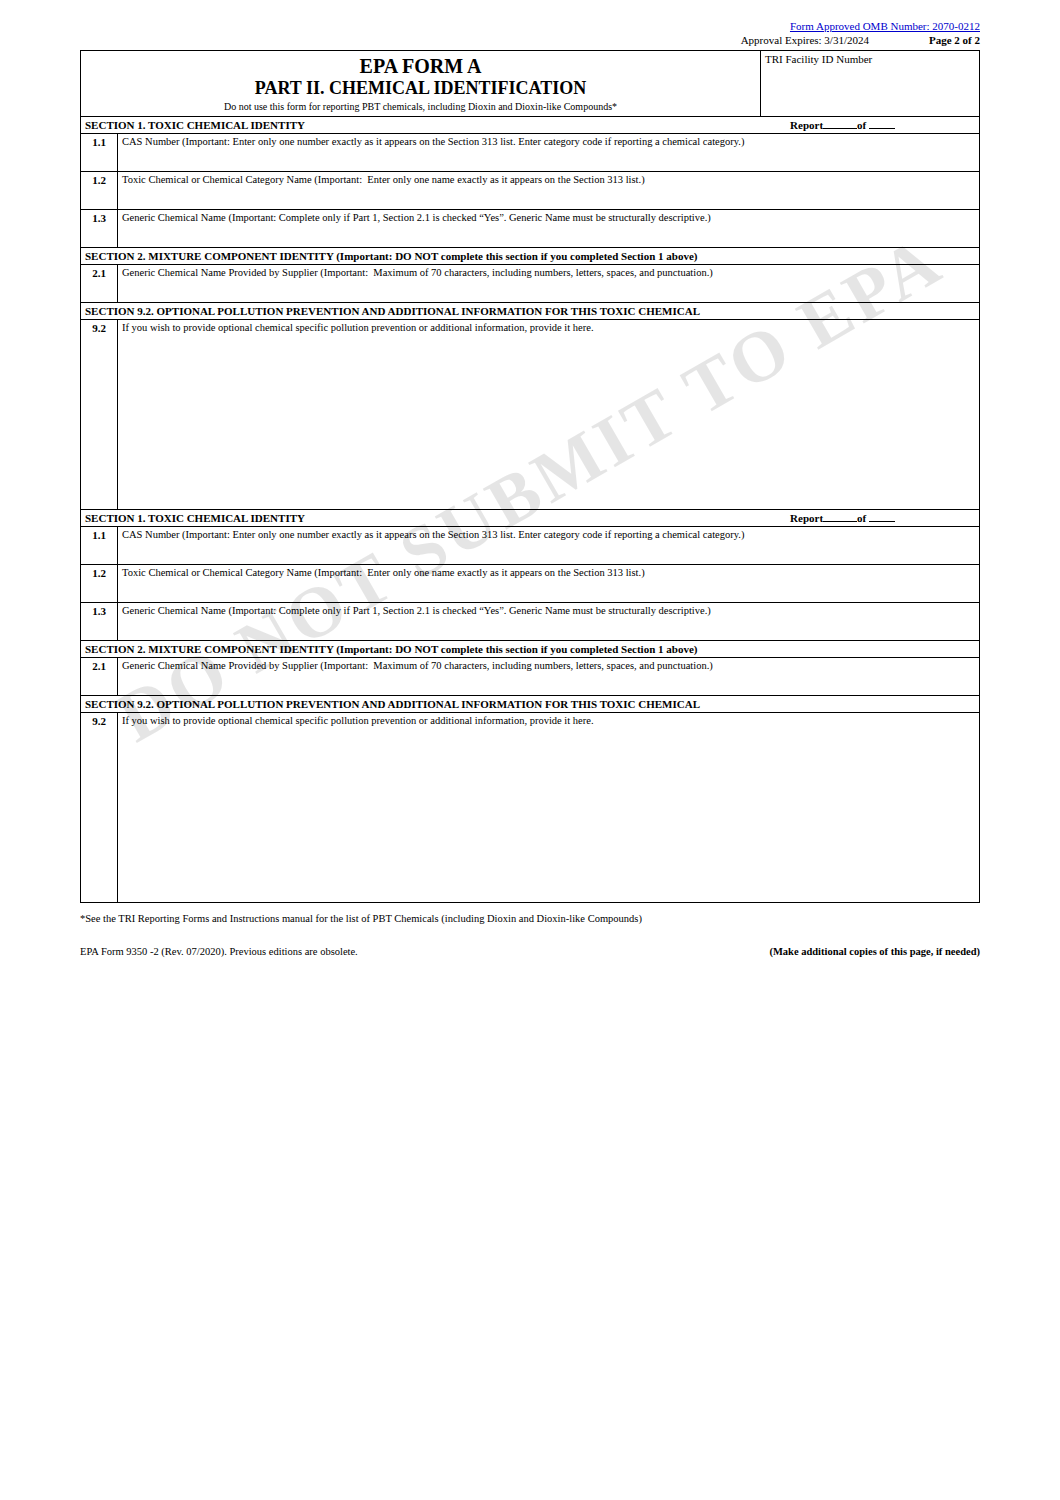DO NOT SUBMIT TO EPA
Form Approved OMB Number: 2070-0212
Approval Expires: 3/31/2024
Page 2 of 2
| EPA FORM A PART II. CHEMICAL IDENTIFICATION Do not use this form for reporting PBT chemicals, including Dioxin and Dioxin-like Compounds* | TRI Facility ID Number |
| SECTION 1. TOXIC CHEMICAL IDENTITY Report of |
| 1.1 | CAS Number (Important: Enter only one number exactly as it appears on the Section 313 list. Enter category code if reporting a chemical category.) |
| 1.2 | Toxic Chemical or Chemical Category Name (Important: Enter only one name exactly as it appears on the Section 313 list.) |
| 1.3 | Generic Chemical Name (Important: Complete only if Part 1, Section 2.1 is checked “Yes”. Generic Name must be structurally descriptive.) |
| SECTION 2. MIXTURE COMPONENT IDENTITY (Important: DO NOT complete this section if you completed Section 1 above) |
| 2.1 | Generic Chemical Name Provided by Supplier (Important: Maximum of 70 characters, including numbers, letters, spaces, and punctuation.) |
| SECTION 9.2. OPTIONAL POLLUTION PREVENTION AND ADDITIONAL INFORMATION FOR THIS TOXIC CHEMICAL |
| 9.2 | If you wish to provide optional chemical specific pollution prevention or additional information, provide it here. |
| SECTION 1. TOXIC CHEMICAL IDENTITY Report of |
| 1.1 | CAS Number (Important: Enter only one number exactly as it appears on the Section 313 list. Enter category code if reporting a chemical category.) |
| 1.2 | Toxic Chemical or Chemical Category Name (Important: Enter only one name exactly as it appears on the Section 313 list.) |
| 1.3 | Generic Chemical Name (Important: Complete only if Part 1, Section 2.1 is checked “Yes”. Generic Name must be structurally descriptive.) |
| SECTION 2. MIXTURE COMPONENT IDENTITY (Important: DO NOT complete this section if you completed Section 1 above) |
| 2.1 | Generic Chemical Name Provided by Supplier (Important: Maximum of 70 characters, including numbers, letters, spaces, and punctuation.) |
| SECTION 9.2. OPTIONAL POLLUTION PREVENTION AND ADDITIONAL INFORMATION FOR THIS TOXIC CHEMICAL |
| 9.2 | If you wish to provide optional chemical specific pollution prevention or additional information, provide it here. |
*See the TRI Reporting Forms and Instructions manual for the list of PBT Chemicals (including Dioxin and Dioxin-like Compounds)
EPA Form 9350 -2 (Rev. 07/2020). Previous editions are obsolete.
(Make additional copies of this page, if needed)